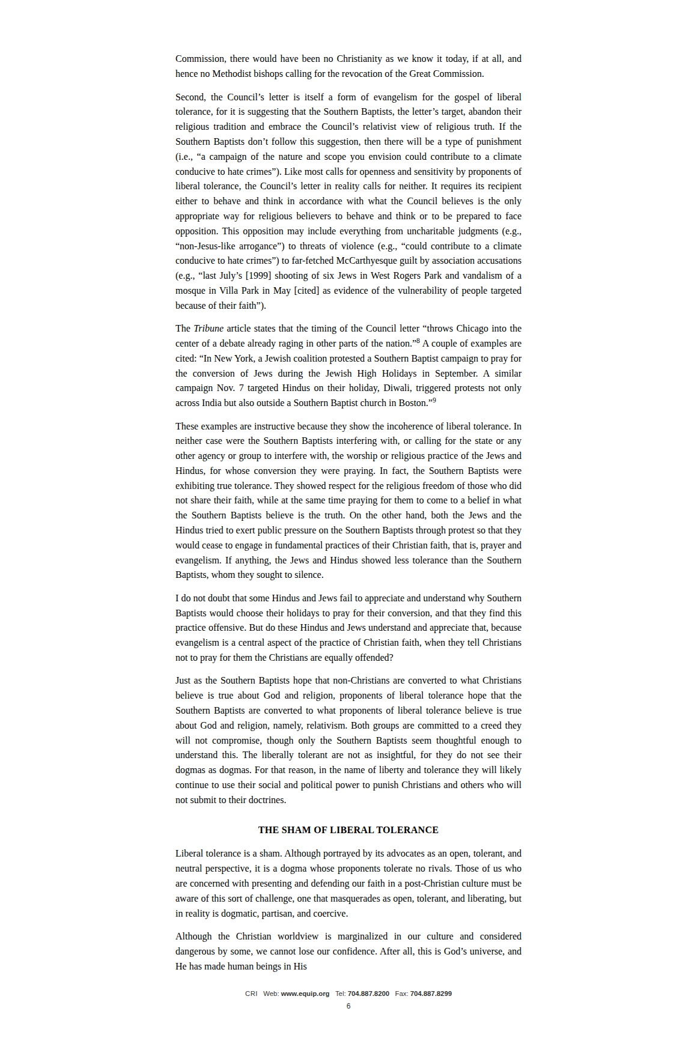Commission, there would have been no Christianity as we know it today, if at all, and hence no Methodist bishops calling for the revocation of the Great Commission.
Second, the Council’s letter is itself a form of evangelism for the gospel of liberal tolerance, for it is suggesting that the Southern Baptists, the letter’s target, abandon their religious tradition and embrace the Council’s relativist view of religious truth. If the Southern Baptists don’t follow this suggestion, then there will be a type of punishment (i.e., “a campaign of the nature and scope you envision could contribute to a climate conducive to hate crimes”). Like most calls for openness and sensitivity by proponents of liberal tolerance, the Council’s letter in reality calls for neither. It requires its recipient either to behave and think in accordance with what the Council believes is the only appropriate way for religious believers to behave and think or to be prepared to face opposition. This opposition may include everything from uncharitable judgments (e.g., “non-Jesus-like arrogance”) to threats of violence (e.g., “could contribute to a climate conducive to hate crimes”) to far-fetched McCarthyesque guilt by association accusations (e.g., “last July’s [1999] shooting of six Jews in West Rogers Park and vandalism of a mosque in Villa Park in May [cited] as evidence of the vulnerability of people targeted because of their faith”).
The Tribune article states that the timing of the Council letter “throws Chicago into the center of a debate already raging in other parts of the nation.”8 A couple of examples are cited: “In New York, a Jewish coalition protested a Southern Baptist campaign to pray for the conversion of Jews during the Jewish High Holidays in September. A similar campaign Nov. 7 targeted Hindus on their holiday, Diwali, triggered protests not only across India but also outside a Southern Baptist church in Boston.”9
These examples are instructive because they show the incoherence of liberal tolerance. In neither case were the Southern Baptists interfering with, or calling for the state or any other agency or group to interfere with, the worship or religious practice of the Jews and Hindus, for whose conversion they were praying. In fact, the Southern Baptists were exhibiting true tolerance. They showed respect for the religious freedom of those who did not share their faith, while at the same time praying for them to come to a belief in what the Southern Baptists believe is the truth. On the other hand, both the Jews and the Hindus tried to exert public pressure on the Southern Baptists through protest so that they would cease to engage in fundamental practices of their Christian faith, that is, prayer and evangelism. If anything, the Jews and Hindus showed less tolerance than the Southern Baptists, whom they sought to silence.
I do not doubt that some Hindus and Jews fail to appreciate and understand why Southern Baptists would choose their holidays to pray for their conversion, and that they find this practice offensive. But do these Hindus and Jews understand and appreciate that, because evangelism is a central aspect of the practice of Christian faith, when they tell Christians not to pray for them the Christians are equally offended?
Just as the Southern Baptists hope that non-Christians are converted to what Christians believe is true about God and religion, proponents of liberal tolerance hope that the Southern Baptists are converted to what proponents of liberal tolerance believe is true about God and religion, namely, relativism. Both groups are committed to a creed they will not compromise, though only the Southern Baptists seem thoughtful enough to understand this. The liberally tolerant are not as insightful, for they do not see their dogmas as dogmas. For that reason, in the name of liberty and tolerance they will likely continue to use their social and political power to punish Christians and others who will not submit to their doctrines.
THE SHAM OF LIBERAL TOLERANCE
Liberal tolerance is a sham. Although portrayed by its advocates as an open, tolerant, and neutral perspective, it is a dogma whose proponents tolerate no rivals. Those of us who are concerned with presenting and defending our faith in a post-Christian culture must be aware of this sort of challenge, one that masquerades as open, tolerant, and liberating, but in reality is dogmatic, partisan, and coercive.
Although the Christian worldview is marginalized in our culture and considered dangerous by some, we cannot lose our confidence. After all, this is God’s universe, and He has made human beings in His
CRI Web: www.equip.org Tel: 704.887.8200 Fax: 704.887.8299
6